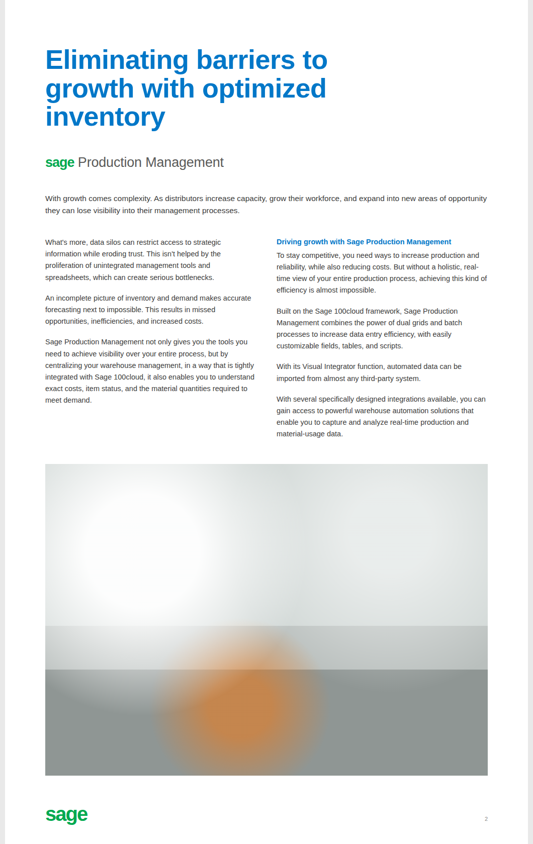Eliminating barriers to growth with optimized inventory
sage Production Management
With growth comes complexity. As distributors increase capacity, grow their workforce, and expand into new areas of opportunity they can lose visibility into their management processes.
What's more, data silos can restrict access to strategic information while eroding trust. This isn't helped by the proliferation of unintegrated management tools and spreadsheets, which can create serious bottlenecks.
An incomplete picture of inventory and demand makes accurate forecasting next to impossible. This results in missed opportunities, inefficiencies, and increased costs.
Sage Production Management not only gives you the tools you need to achieve visibility over your entire process, but by centralizing your warehouse management, in a way that is tightly integrated with Sage 100cloud, it also enables you to understand exact costs, item status, and the material quantities required to meet demand.
Driving growth with Sage Production Management
To stay competitive, you need ways to increase production and reliability, while also reducing costs. But without a holistic, real-time view of your entire production process, achieving this kind of efficiency is almost impossible.
Built on the Sage 100cloud framework, Sage Production Management combines the power of dual grids and batch processes to increase data entry efficiency, with easily customizable fields, tables, and scripts.
With its Visual Integrator function, automated data can be imported from almost any third-party system.
With several specifically designed integrations available, you can gain access to powerful warehouse automation solutions that enable you to capture and analyze real-time production and material-usage data.
sage
2